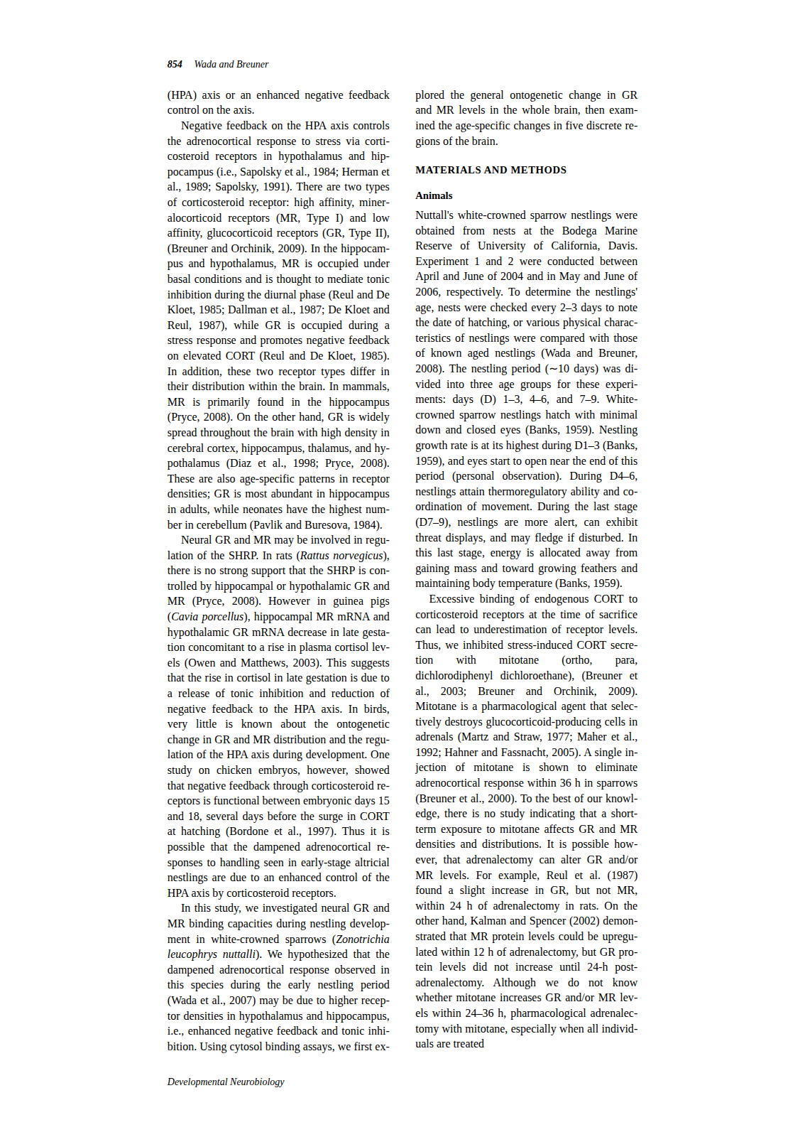854 Wada and Breuner
(HPA) axis or an enhanced negative feedback control on the axis.
Negative feedback on the HPA axis controls the adrenocortical response to stress via corticosteroid receptors in hypothalamus and hippocampus (i.e., Sapolsky et al., 1984; Herman et al., 1989; Sapolsky, 1991). There are two types of corticosteroid receptor: high affinity, mineralocorticoid receptors (MR, Type I) and low affinity, glucocorticoid receptors (GR, Type II), (Breuner and Orchinik, 2009). In the hippocampus and hypothalamus, MR is occupied under basal conditions and is thought to mediate tonic inhibition during the diurnal phase (Reul and De Kloet, 1985; Dallman et al., 1987; De Kloet and Reul, 1987), while GR is occupied during a stress response and promotes negative feedback on elevated CORT (Reul and De Kloet, 1985). In addition, these two receptor types differ in their distribution within the brain. In mammals, MR is primarily found in the hippocampus (Pryce, 2008). On the other hand, GR is widely spread throughout the brain with high density in cerebral cortex, hippocampus, thalamus, and hypothalamus (Diaz et al., 1998; Pryce, 2008). These are also age-specific patterns in receptor densities; GR is most abundant in hippocampus in adults, while neonates have the highest number in cerebellum (Pavlik and Buresova, 1984).
Neural GR and MR may be involved in regulation of the SHRP. In rats (Rattus norvegicus), there is no strong support that the SHRP is controlled by hippocampal or hypothalamic GR and MR (Pryce, 2008). However in guinea pigs (Cavia porcellus), hippocampal MR mRNA and hypothalamic GR mRNA decrease in late gestation concomitant to a rise in plasma cortisol levels (Owen and Matthews, 2003). This suggests that the rise in cortisol in late gestation is due to a release of tonic inhibition and reduction of negative feedback to the HPA axis. In birds, very little is known about the ontogenetic change in GR and MR distribution and the regulation of the HPA axis during development. One study on chicken embryos, however, showed that negative feedback through corticosteroid receptors is functional between embryonic days 15 and 18, several days before the surge in CORT at hatching (Bordone et al., 1997). Thus it is possible that the dampened adrenocortical responses to handling seen in early-stage altricial nestlings are due to an enhanced control of the HPA axis by corticosteroid receptors.
In this study, we investigated neural GR and MR binding capacities during nestling development in white-crowned sparrows (Zonotrichia leucophrys nuttalli). We hypothesized that the dampened adrenocortical response observed in this species during the early nestling period (Wada et al., 2007) may be due to higher receptor densities in hypothalamus and hippocampus, i.e., enhanced negative feedback and tonic inhibition. Using cytosol binding assays, we first explored the general ontogenetic change in GR and MR levels in the whole brain, then examined the age-specific changes in five discrete regions of the brain.
Materials and Methods
Animals
Nuttall's white-crowned sparrow nestlings were obtained from nests at the Bodega Marine Reserve of University of California, Davis. Experiment 1 and 2 were conducted between April and June of 2004 and in May and June of 2006, respectively. To determine the nestlings' age, nests were checked every 2–3 days to note the date of hatching, or various physical characteristics of nestlings were compared with those of known aged nestlings (Wada and Breuner, 2008). The nestling period (∼10 days) was divided into three age groups for these experiments: days (D) 1–3, 4–6, and 7–9. White-crowned sparrow nestlings hatch with minimal down and closed eyes (Banks, 1959). Nestling growth rate is at its highest during D1–3 (Banks, 1959), and eyes start to open near the end of this period (personal observation). During D4–6, nestlings attain thermoregulatory ability and coordination of movement. During the last stage (D7–9), nestlings are more alert, can exhibit threat displays, and may fledge if disturbed. In this last stage, energy is allocated away from gaining mass and toward growing feathers and maintaining body temperature (Banks, 1959).
Excessive binding of endogenous CORT to corticosteroid receptors at the time of sacrifice can lead to underestimation of receptor levels. Thus, we inhibited stress-induced CORT secretion with mitotane (ortho, para, dichlorodiphenyl dichloroethane), (Breuner et al., 2003; Breuner and Orchinik, 2009). Mitotane is a pharmacological agent that selectively destroys glucocorticoid-producing cells in adrenals (Martz and Straw, 1977; Maher et al., 1992; Hahner and Fassnacht, 2005). A single injection of mitotane is shown to eliminate adrenocortical response within 36 h in sparrows (Breuner et al., 2000). To the best of our knowledge, there is no study indicating that a short-term exposure to mitotane affects GR and MR densities and distributions. It is possible however, that adrenalectomy can alter GR and/or MR levels. For example, Reul et al. (1987) found a slight increase in GR, but not MR, within 24 h of adrenalectomy in rats. On the other hand, Kalman and Spencer (2002) demonstrated that MR protein levels could be upregulated within 12 h of adrenalectomy, but GR protein levels did not increase until 24-h post-adrenalectomy. Although we do not know whether mitotane increases GR and/or MR levels within 24–36 h, pharmacological adrenalectomy with mitotane, especially when all individuals are treated
Developmental Neurobiology